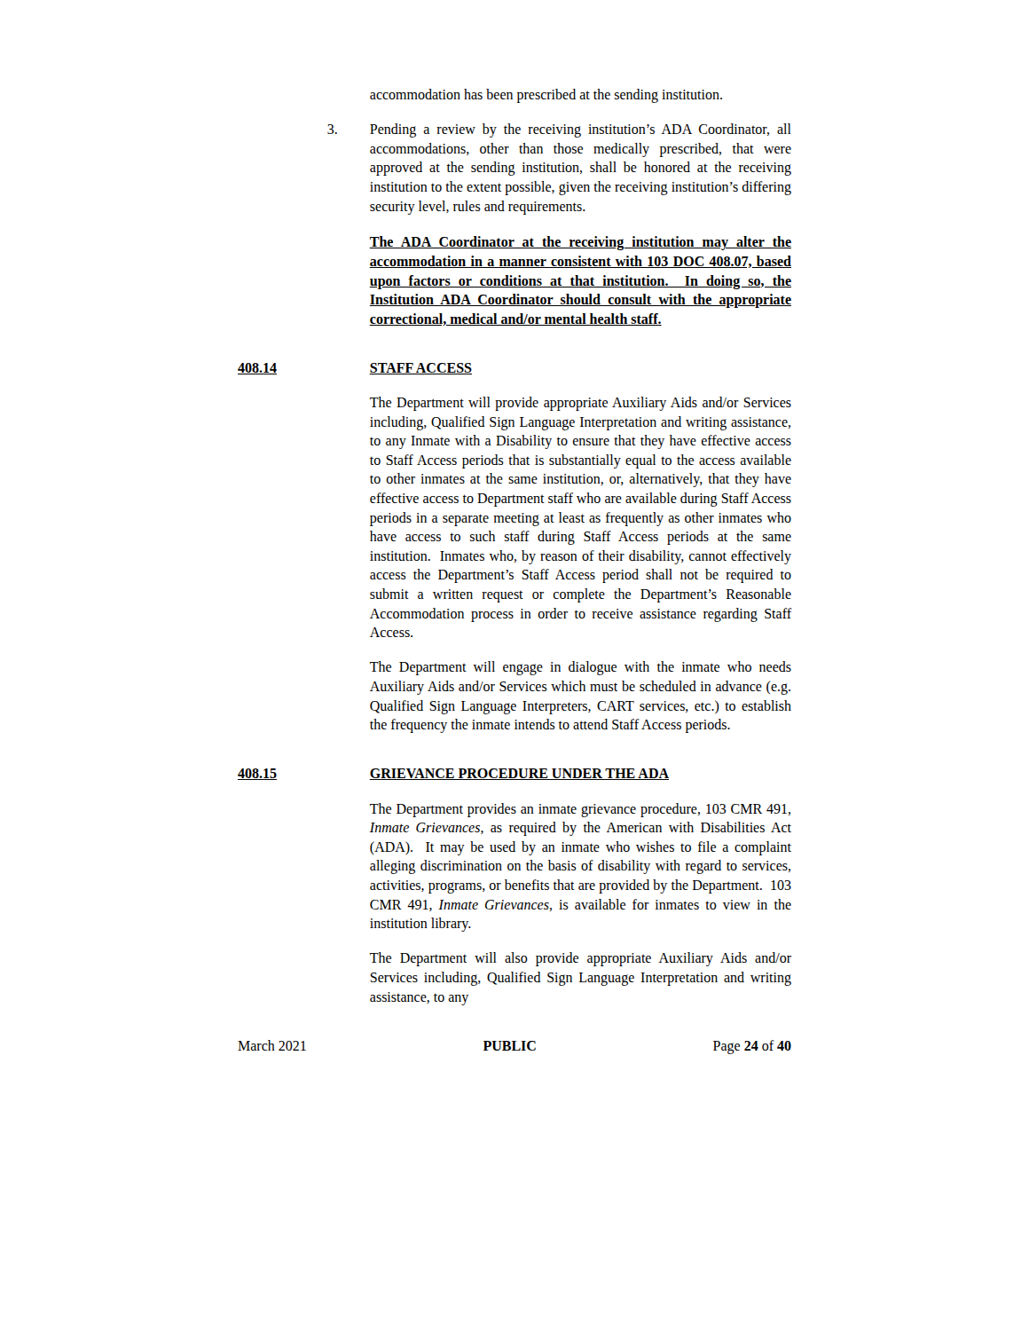accommodation has been prescribed at the sending institution.
3.
Pending a review by the receiving institution’s ADA Coordinator, all accommodations, other than those medically prescribed, that were approved at the sending institution, shall be honored at the receiving institution to the extent possible, given the receiving institution’s differing security level, rules and requirements.
The ADA Coordinator at the receiving institution may alter the accommodation in a manner consistent with 103 DOC 408.07, based upon factors or conditions at that institution. In doing so, the Institution ADA Coordinator should consult with the appropriate correctional, medical and/or mental health staff.
408.14
STAFF ACCESS
The Department will provide appropriate Auxiliary Aids and/or Services including, Qualified Sign Language Interpretation and writing assistance, to any Inmate with a Disability to ensure that they have effective access to Staff Access periods that is substantially equal to the access available to other inmates at the same institution, or, alternatively, that they have effective access to Department staff who are available during Staff Access periods in a separate meeting at least as frequently as other inmates who have access to such staff during Staff Access periods at the same institution. Inmates who, by reason of their disability, cannot effectively access the Department’s Staff Access period shall not be required to submit a written request or complete the Department’s Reasonable Accommodation process in order to receive assistance regarding Staff Access.
The Department will engage in dialogue with the inmate who needs Auxiliary Aids and/or Services which must be scheduled in advance (e.g. Qualified Sign Language Interpreters, CART services, etc.) to establish the frequency the inmate intends to attend Staff Access periods.
408.15
GRIEVANCE PROCEDURE UNDER THE ADA
The Department provides an inmate grievance procedure, 103 CMR 491, Inmate Grievances, as required by the American with Disabilities Act (ADA). It may be used by an inmate who wishes to file a complaint alleging discrimination on the basis of disability with regard to services, activities, programs, or benefits that are provided by the Department. 103 CMR 491, Inmate Grievances, is available for inmates to view in the institution library.
The Department will also provide appropriate Auxiliary Aids and/or Services including, Qualified Sign Language Interpretation and writing assistance, to any
March 2021
PUBLIC
Page 24 of 40